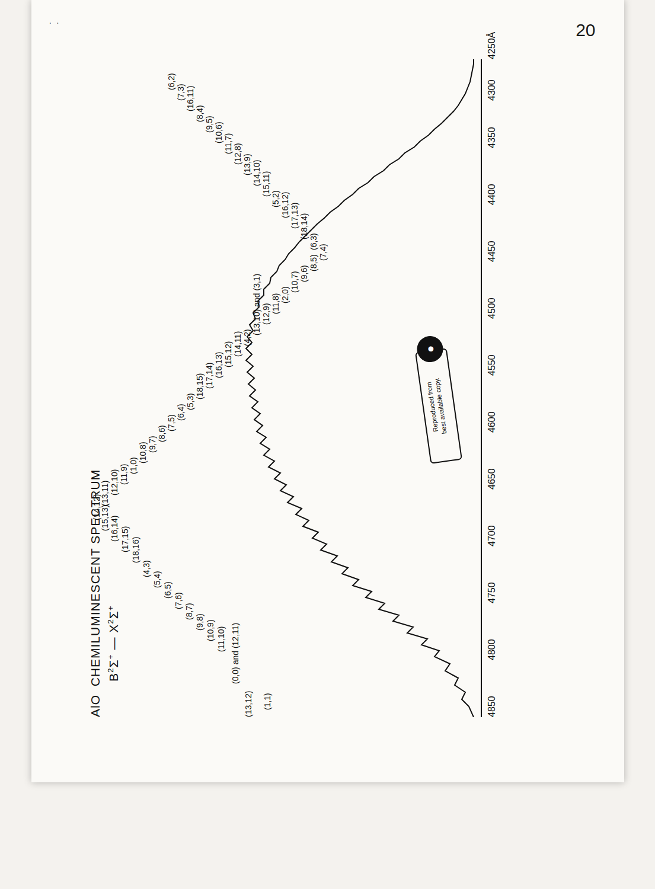· ·
20
AlO CHEMILUMINESCENT SPECTRUM B2Σ+ — X2Σ+
4850 4800 4750 4700 4650 4600 4550 4500 4450 4400 4350 4300 4250Å
(1,1) (13,12) (0,0) and (12,11) (11,10) (10,9) (9,8) (8,7) (7,6) (6,5) (5,4) (4,3) (18,16) (17,15) (16,14) (15,13) (14,12) (13,11) (12,10) (11,9) (1,0) (10,8) (9,7) (8,6) (7,5) (6,4) (5,3) (18,15) (17,14) (16,13) (15,12) (14,11) (4,2) (13,10) and (3,1) (12,9) (11,8) (2,0) (10,7) (9,6) (8,5) (7,4) (6,3) (18,14) (17,13) (16,12) (5,2) (15,11) (14,10) (13,9) (12,8) (11,7) (10,6) (9,5) (8,4) (16,11) (7,3) (6,2)
Reproduced from
best available copy. ●